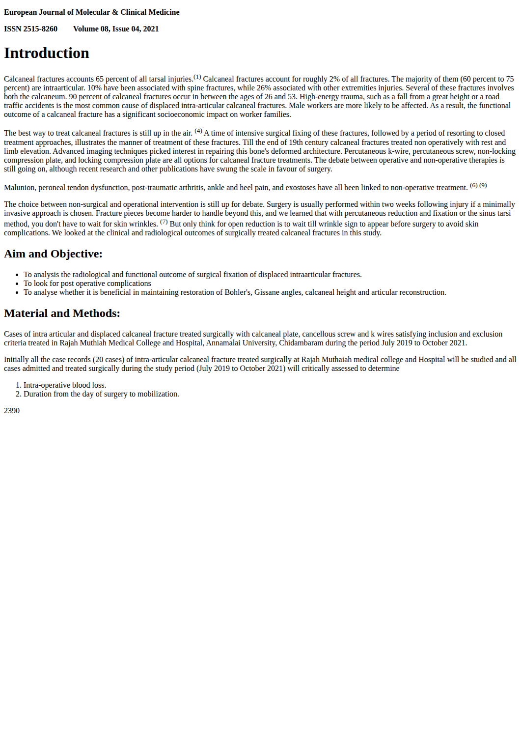European Journal of Molecular & Clinical Medicine
ISSN 2515-8260 Volume 08, Issue 04, 2021
Introduction
Calcaneal fractures accounts 65 percent of all tarsal injuries.(1) Calcaneal fractures account for roughly 2% of all fractures. The majority of them (60 percent to 75 percent) are intraarticular. 10% have been associated with spine fractures, while 26% associated with other extremities injuries. Several of these fractures involves both the calcaneum. 90 percent of calcaneal fractures occur in between the ages of 26 and 53. High-energy trauma, such as a fall from a great height or a road traffic accidents is the most common cause of displaced intra-articular calcaneal fractures. Male workers are more likely to be affected. As a result, the functional outcome of a calcaneal fracture has a significant socioeconomic impact on worker families.
The best way to treat calcaneal fractures is still up in the air. (4) A time of intensive surgical fixing of these fractures, followed by a period of resorting to closed treatment approaches, illustrates the manner of treatment of these fractures. Till the end of 19th century calcaneal fractures treated non operatively with rest and limb elevation. Advanced imaging techniques picked interest in repairing this bone's deformed architecture. Percutaneous k-wire, percutaneous screw, non-locking compression plate, and locking compression plate are all options for calcaneal fracture treatments. The debate between operative and non-operative therapies is still going on, although recent research and other publications have swung the scale in favour of surgery.
Malunion, peroneal tendon dysfunction, post-traumatic arthritis, ankle and heel pain, and exostoses have all been linked to non-operative treatment. (6) (9)
The choice between non-surgical and operational intervention is still up for debate. Surgery is usually performed within two weeks following injury if a minimally invasive approach is chosen. Fracture pieces become harder to handle beyond this, and we learned that with percutaneous reduction and fixation or the sinus tarsi method, you don't have to wait for skin wrinkles. (7) But only think for open reduction is to wait till wrinkle sign to appear before surgery to avoid skin complications. We looked at the clinical and radiological outcomes of surgically treated calcaneal fractures in this study.
Aim and Objective:
To analysis the radiological and functional outcome of surgical fixation of displaced intraarticular fractures.
To look for post operative complications
To analyse whether it is beneficial in maintaining restoration of Bohler's, Gissane angles, calcaneal height and articular reconstruction.
Material and Methods:
Cases of intra articular and displaced calcaneal fracture treated surgically with calcaneal plate, cancellous screw and k wires satisfying inclusion and exclusion criteria treated in Rajah Muthiah Medical College and Hospital, Annamalai University, Chidambaram during the period July 2019 to October 2021.
Initially all the case records (20 cases) of intra-articular calcaneal fracture treated surgically at Rajah Muthaiah medical college and Hospital will be studied and all cases admitted and treated surgically during the study period (July 2019 to October 2021) will critically assessed to determine
Intra-operative blood loss.
Duration from the day of surgery to mobilization.
2390